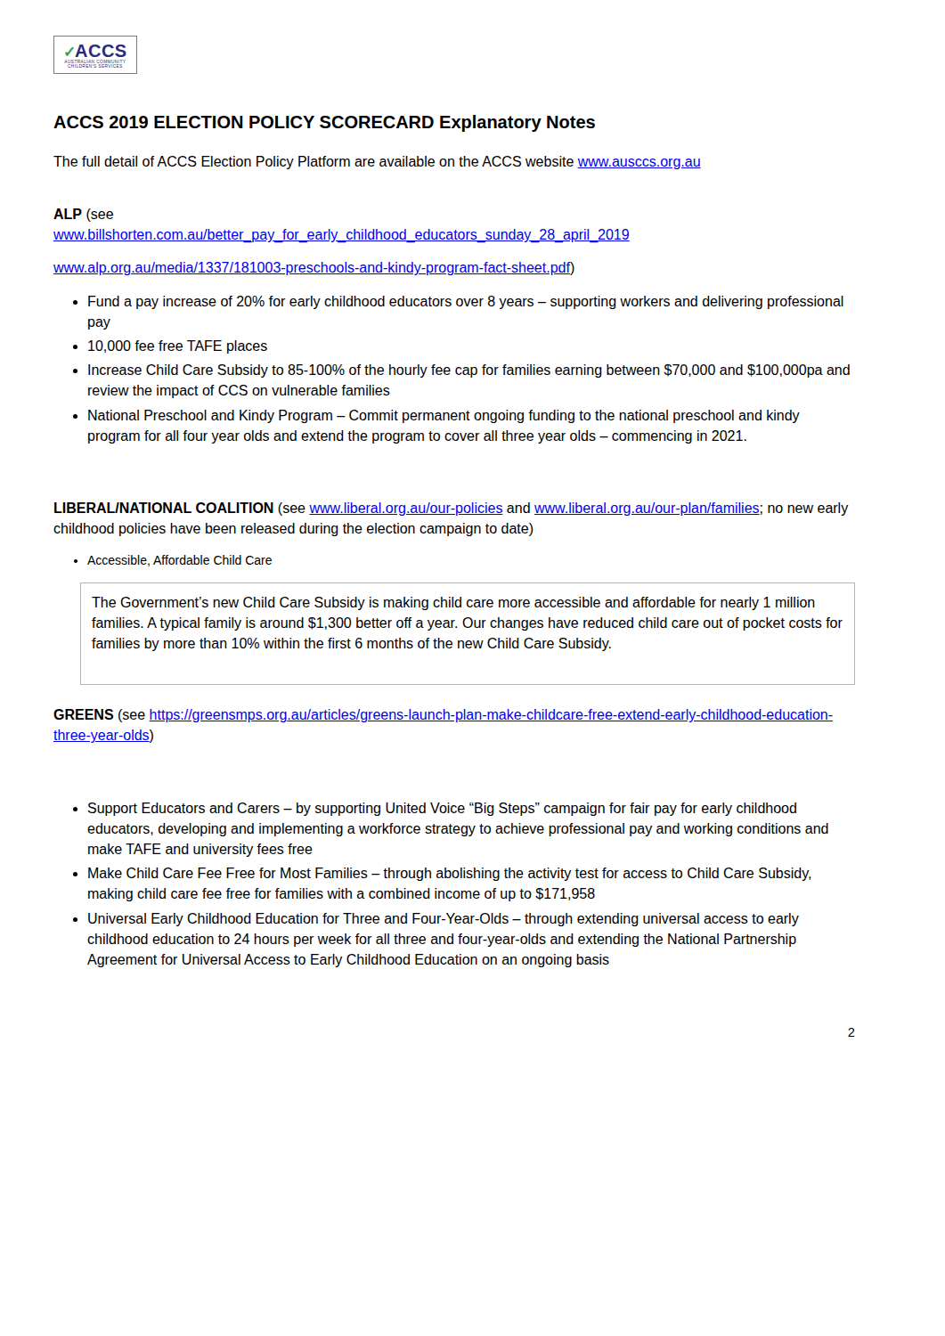✓ACCS AUSTRALIAN COMMUNITY
CHILDREN'S SERVICES
ACCS 2019 ELECTION POLICY SCORECARD Explanatory Notes
The full detail of ACCS Election Policy Platform are available on the ACCS website www.ausccs.org.au
ALP (see
www.billshorten.com.au/better_pay_for_early_childhood_educators_sunday_28_april_2019
www.alp.org.au/media/1337/181003-preschools-and-kindy-program-fact-sheet.pdf)
Fund a pay increase of 20% for early childhood educators over 8 years – supporting workers and delivering professional pay
10,000 fee free TAFE places
Increase Child Care Subsidy to 85-100% of the hourly fee cap for families earning between $70,000 and $100,000pa and review the impact of CCS on vulnerable families
National Preschool and Kindy Program – Commit permanent ongoing funding to the national preschool and kindy program for all four year olds and extend the program to cover all three year olds – commencing in 2021.
LIBERAL/NATIONAL COALITION (see www.liberal.org.au/our-policies and www.liberal.org.au/our-plan/families; no new early childhood policies have been released during the election campaign to date)
Accessible, Affordable Child Care
The Government’s new Child Care Subsidy is making child care more accessible and affordable for nearly 1 million families. A typical family is around $1,300 better off a year. Our changes have reduced child care out of pocket costs for families by more than 10% within the first 6 months of the new Child Care Subsidy.
GREENS (see https://greensmps.org.au/articles/greens-launch-plan-make-childcare-free-extend-early-childhood-education-three-year-olds)
Support Educators and Carers – by supporting United Voice “Big Steps” campaign for fair pay for early childhood educators, developing and implementing a workforce strategy to achieve professional pay and working conditions and make TAFE and university fees free
Make Child Care Fee Free for Most Families – through abolishing the activity test for access to Child Care Subsidy, making child care fee free for families with a combined income of up to $171,958
Universal Early Childhood Education for Three and Four-Year-Olds – through extending universal access to early childhood education to 24 hours per week for all three and four-year-olds and extending the National Partnership Agreement for Universal Access to Early Childhood Education on an ongoing basis
2